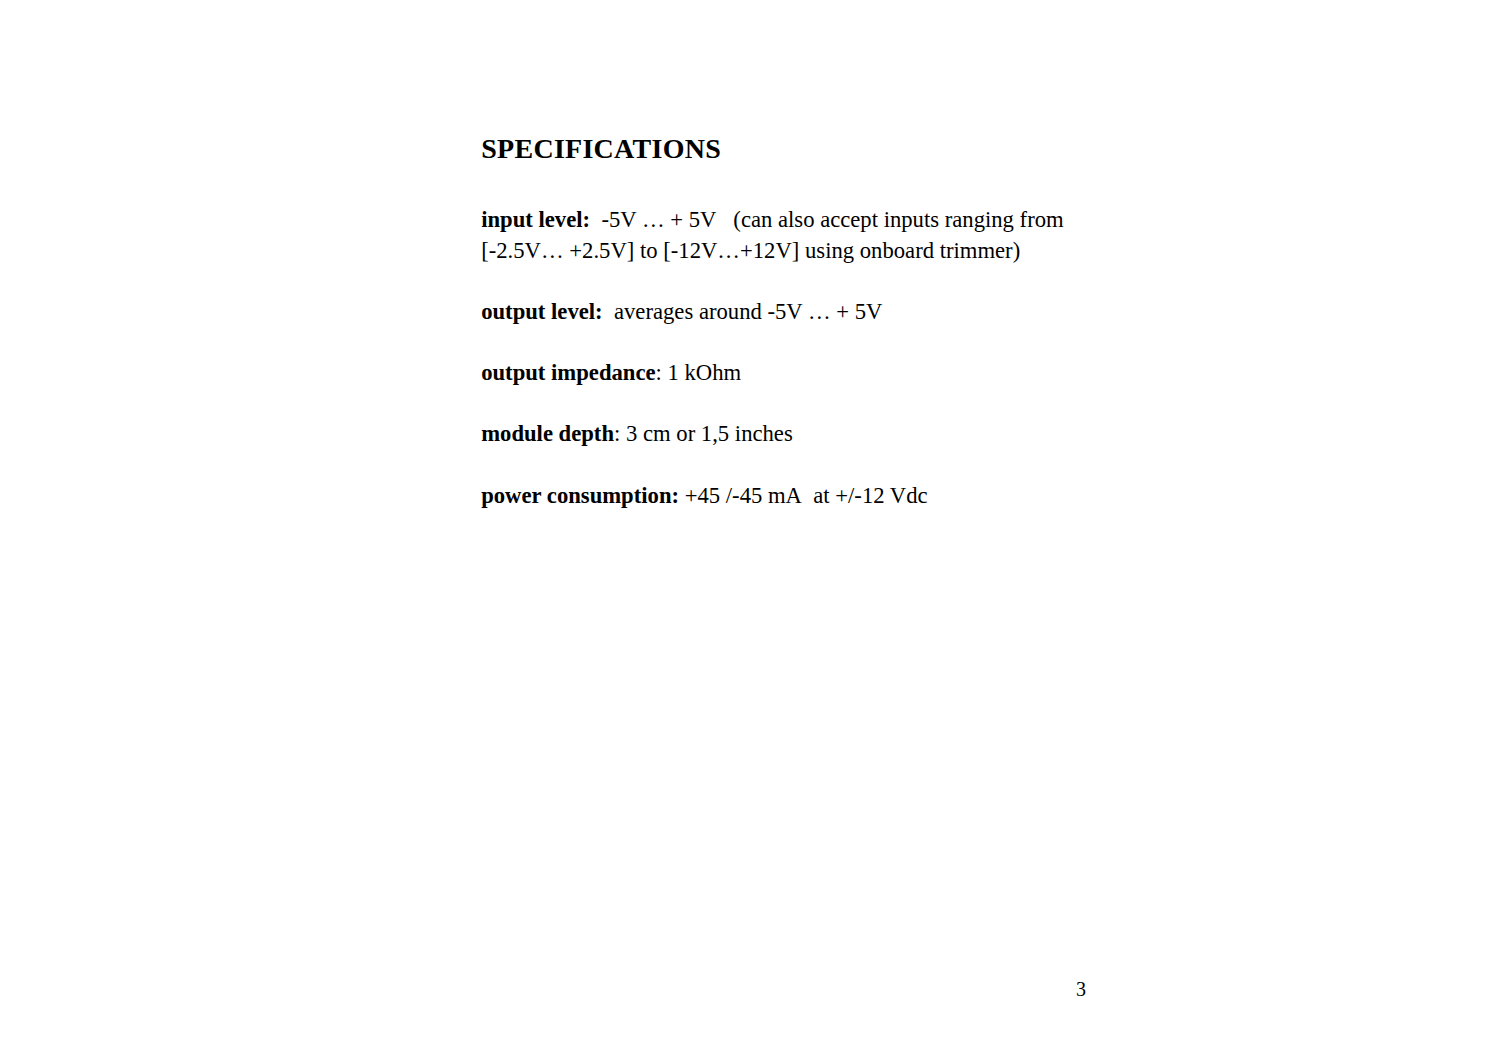SPECIFICATIONS
input level: -5V … + 5V (can also accept inputs ranging from [-2.5V… +2.5V] to [-12V…+12V] using onboard trimmer)
output level: averages around -5V … + 5V
output impedance: 1 kOhm
module depth: 3 cm or 1,5 inches
power consumption: +45 /-45 mA at +/-12 Vdc
3